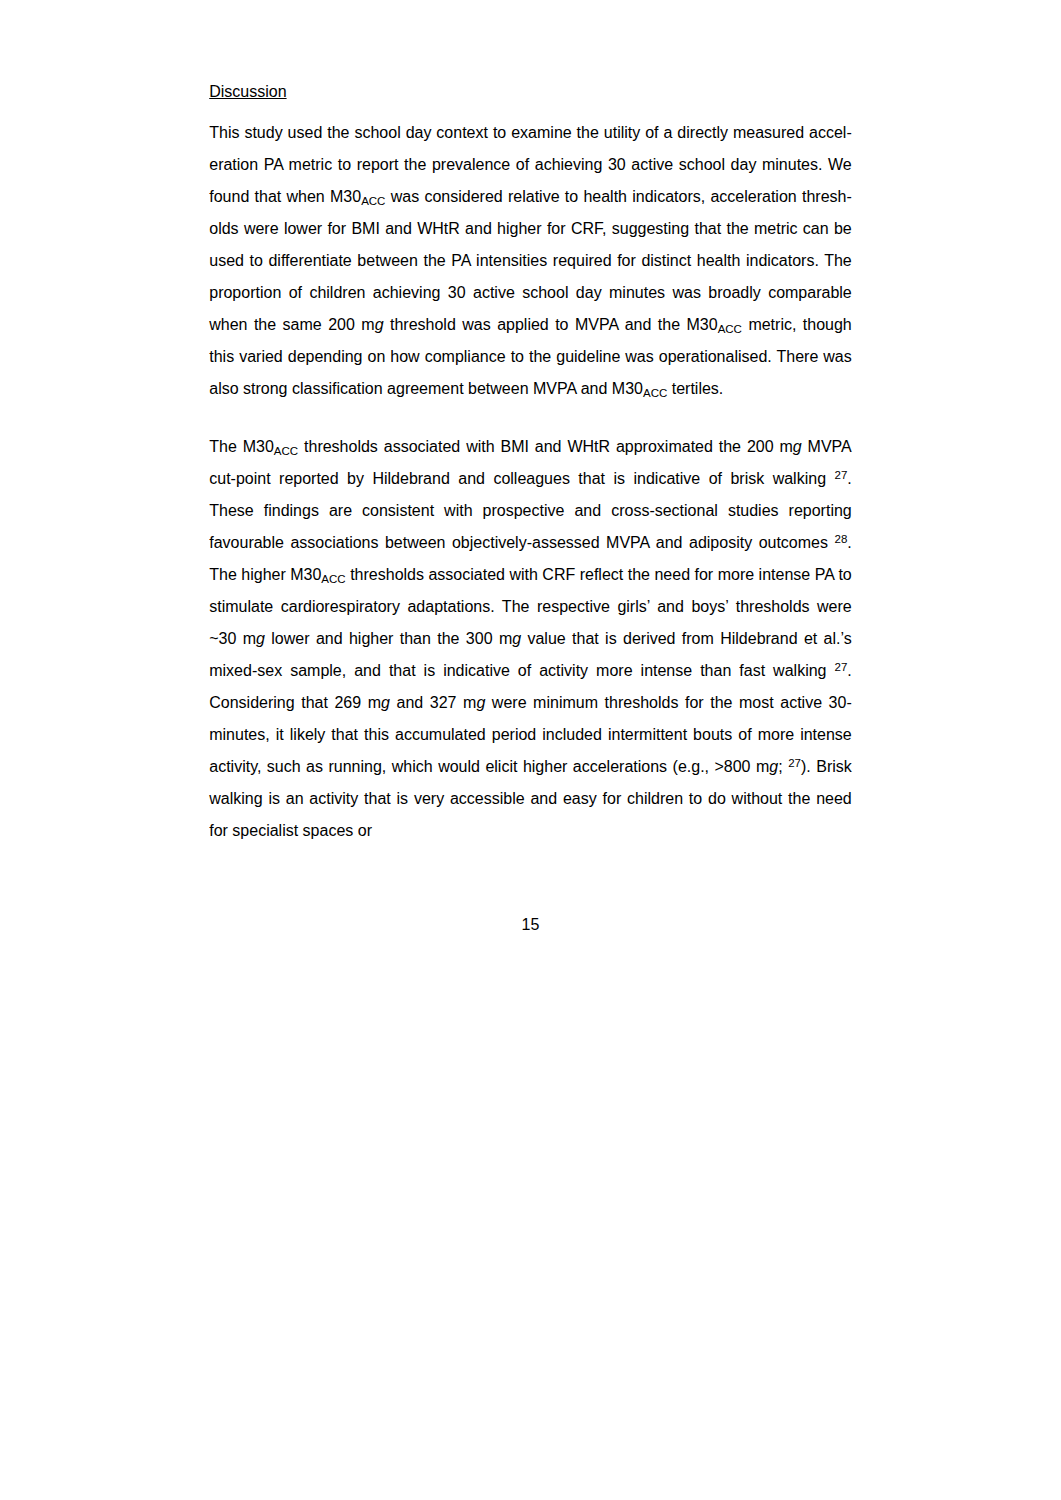Discussion
This study used the school day context to examine the utility of a directly measured acceleration PA metric to report the prevalence of achieving 30 active school day minutes. We found that when M30ACC was considered relative to health indicators, acceleration thresholds were lower for BMI and WHtR and higher for CRF, suggesting that the metric can be used to differentiate between the PA intensities required for distinct health indicators. The proportion of children achieving 30 active school day minutes was broadly comparable when the same 200 mg threshold was applied to MVPA and the M30ACC metric, though this varied depending on how compliance to the guideline was operationalised. There was also strong classification agreement between MVPA and M30ACC tertiles.
The M30ACC thresholds associated with BMI and WHtR approximated the 200 mg MVPA cut-point reported by Hildebrand and colleagues that is indicative of brisk walking 27. These findings are consistent with prospective and cross-sectional studies reporting favourable associations between objectively-assessed MVPA and adiposity outcomes 28. The higher M30ACC thresholds associated with CRF reflect the need for more intense PA to stimulate cardiorespiratory adaptations. The respective girls’ and boys’ thresholds were ~30 mg lower and higher than the 300 mg value that is derived from Hildebrand et al.’s mixed-sex sample, and that is indicative of activity more intense than fast walking 27. Considering that 269 mg and 327 mg were minimum thresholds for the most active 30-minutes, it likely that this accumulated period included intermittent bouts of more intense activity, such as running, which would elicit higher accelerations (e.g., >800 mg; 27). Brisk walking is an activity that is very accessible and easy for children to do without the need for specialist spaces or
15